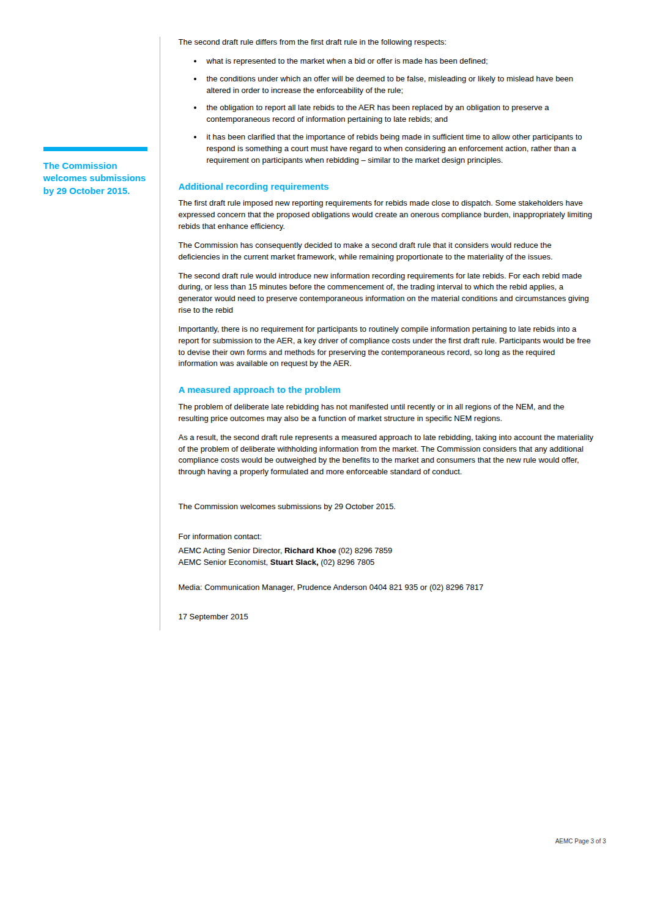The Commission welcomes submissions by 29 October 2015.
The second draft rule differs from the first draft rule in the following respects:
what is represented to the market when a bid or offer is made has been defined;
the conditions under which an offer will be deemed to be false, misleading or likely to mislead have been altered in order to increase the enforceability of the rule;
the obligation to report all late rebids to the AER has been replaced by an obligation to preserve a contemporaneous record of information pertaining to late rebids; and
it has been clarified that the importance of rebids being made in sufficient time to allow other participants to respond is something a court must have regard to when considering an enforcement action, rather than a requirement on participants when rebidding – similar to the market design principles.
Additional recording requirements
The first draft rule imposed new reporting requirements for rebids made close to dispatch. Some stakeholders have expressed concern that the proposed obligations would create an onerous compliance burden, inappropriately limiting rebids that enhance efficiency.
The Commission has consequently decided to make a second draft rule that it considers would reduce the deficiencies in the current market framework, while remaining proportionate to the materiality of the issues.
The second draft rule would introduce new information recording requirements for late rebids. For each rebid made during, or less than 15 minutes before the commencement of, the trading interval to which the rebid applies, a generator would need to preserve contemporaneous information on the material conditions and circumstances giving rise to the rebid
Importantly, there is no requirement for participants to routinely compile information pertaining to late rebids into a report for submission to the AER, a key driver of compliance costs under the first draft rule. Participants would be free to devise their own forms and methods for preserving the contemporaneous record, so long as the required information was available on request by the AER.
A measured approach to the problem
The problem of deliberate late rebidding has not manifested until recently or in all regions of the NEM, and the resulting price outcomes may also be a function of market structure in specific NEM regions.
As a result, the second draft rule represents a measured approach to late rebidding, taking into account the materiality of the problem of deliberate withholding information from the market. The Commission considers that any additional compliance costs would be outweighed by the benefits to the market and consumers that the new rule would offer, through having a properly formulated and more enforceable standard of conduct.
The Commission welcomes submissions by 29 October 2015.
For information contact:
AEMC Acting Senior Director, Richard Khoe (02) 8296 7859
AEMC Senior Economist, Stuart Slack, (02) 8296 7805
Media: Communication Manager, Prudence Anderson 0404 821 935 or (02) 8296 7817
17 September 2015
AEMC Page 3 of 3